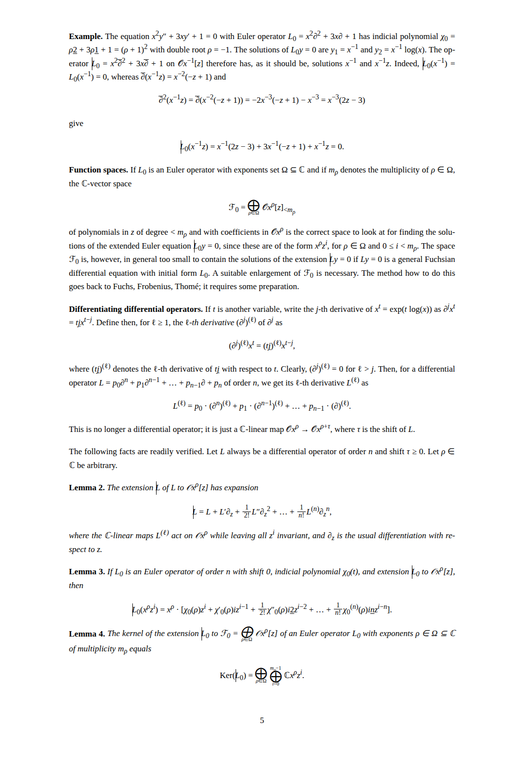Example. The equation x2y″ + 3xy′ + 1 = 0 with Euler operator L0 = x2∂2 + 3x∂ + 1 has indicial polynomial χ0 = ρ 2 + 3ρ 1 + 1 = (ρ + 1)2 with double root ρ = −1. The solutions of L0y = 0 are y1 = x−1 and y2 = x−1 log(x). The operator L0 = x2∂2 + 3x∂ + 1 on 𝒪x−1[z] therefore has, as it should be, solutions x−1 and x−1z. Indeed, L0(x−1) = L0(x−1) = 0, whereas ∂(x−1z) = x−2(−z + 1) and
∂2(x−1z) = ∂(x−2(−z + 1)) = −2x−3(−z + 1) − x−3 = x−3(2z − 3)
give
L0(x−1z) = x−1(2z − 3) + 3x−1(−z + 1) + x−1z = 0.
Function spaces. If L0 is an Euler operator with exponents set Ω ⊆ ℂ and if mρ denotes the multiplicity of ρ ∈ Ω, the ℂ-vector space
ℱ0 = ⨁ρ∈Ω 𝒪xρ[z]<mρ
of polynomials in z of degree < mρ and with coefficients in 𝒪xρ is the correct space to look at for finding the solutions of the extended Euler equation L0y = 0, since these are of the form xρzi, for ρ ∈ Ω and 0 ≤ i < mρ. The space ℱ0 is, however, in general too small to contain the solutions of the extension Ly = 0 if Ly = 0 is a general Fuchsian differential equation with initial form L0. A suitable enlargement of ℱ0 is necessary. The method how to do this goes back to Fuchs, Frobenius, Thomé; it requires some preparation.
Differentiating differential operators. If t is another variable, write the j-th derivative of xt = exp(t log(x)) as ∂jxt = tjxt−j. Define then, for ℓ ≥ 1, the ℓ-th derivative (∂j)(ℓ) of ∂j as
(∂j)(ℓ)xt = (tj)(ℓ)xt−j,
where (tj)(ℓ) denotes the ℓ-th derivative of tj with respect to t. Clearly, (∂j)(ℓ) = 0 for ℓ > j. Then, for a differential operator L = p0∂n + p1∂n−1 + … + pn−1∂ + pn of order n, we get its ℓ-th derivative L(ℓ) as
L(ℓ) = p0 · (∂n)(ℓ) + p1 · (∂n−1)(ℓ) + … + pn−1 · (∂)(ℓ).
This is no longer a differential operator; it is just a ℂ-linear map 𝒪xρ → 𝒪xρ+τ, where τ is the shift of L.
The following facts are readily verified. Let L always be a differential operator of order n and shift τ ≥ 0. Let ρ ∈ ℂ be arbitrary.
Lemma 2. The extension L of L to 𝒪xρ[z] has expansion
L = L + L′∂z + 12!L″∂z2 + … + 1 n!L(n)∂zn,
where the ℂ-linear maps L(ℓ) act on 𝒪xρ while leaving all zi invariant, and ∂z is the usual differentiation with respect to z.
Lemma 3. If L0 is an Euler operator of order n with shift 0, indicial polynomial χ0(t), and extension L0 to 𝒪xρ[z], then
L0(xρzi) = xρ · [χ0(ρ)zi + χ′0(ρ)izi−1 + 12!χ″0(ρ)i 2 zi−2 + … + 1 n!χ0(n)(ρ)inzi−n].
Lemma 4. The kernel of the extension L0 to ℱ0 = ⨁ρ∈Ω 𝒪xρ[z] of an Euler operator L0 with exponents ρ ∈ Ω ⊆ ℂ of multiplicity mρ equals
Ker(L0) = ⨁ρ∈Ω mρ−1⨁i=0 ℂxρzi.
5